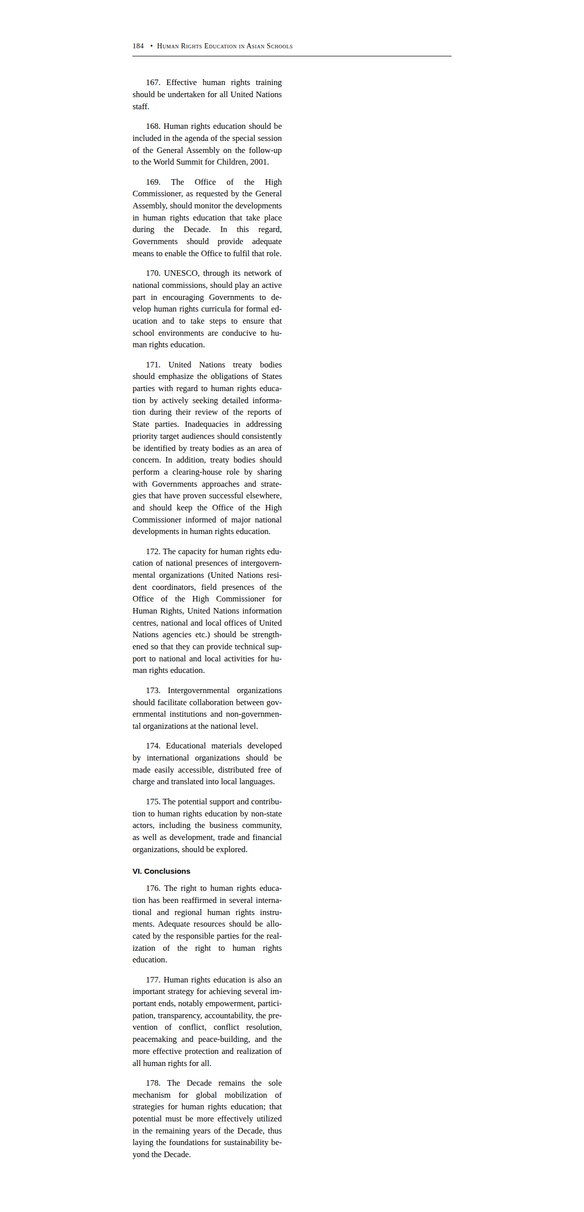184• Human Rights Education in Asian Schools
167. Effective human rights training should be undertaken for all United Nations staff.
168. Human rights education should be included in the agenda of the special session of the General Assembly on the follow-up to the World Summit for Children, 2001.
169. The Office of the High Commissioner, as requested by the General Assembly, should monitor the developments in human rights education that take place during the Decade. In this regard, Governments should provide adequate means to enable the Office to fulfil that role.
170. UNESCO, through its network of national commissions, should play an active part in encouraging Governments to develop human rights curricula for formal education and to take steps to ensure that school environments are conducive to human rights education.
171. United Nations treaty bodies should emphasize the obligations of States parties with regard to human rights education by actively seeking detailed information during their review of the reports of State parties. Inadequacies in addressing priority target audiences should consistently be identified by treaty bodies as an area of concern. In addition, treaty bodies should perform a clearing-house role by sharing with Governments approaches and strategies that have proven successful elsewhere, and should keep the Office of the High Commissioner informed of major national developments in human rights education.
172. The capacity for human rights education of national presences of intergovernmental organizations (United Nations resident coordinators, field presences of the Office of the High Commissioner for Human Rights, United Nations information centres, national and local offices of United Nations agencies etc.) should be strengthened so that they can provide technical support to national and local activities for human rights education.
173. Intergovernmental organizations should facilitate collaboration between governmental institutions and non-governmental organizations at the national level.
174. Educational materials developed by international organizations should be made easily accessible, distributed free of charge and translated into local languages.
175. The potential support and contribution to human rights education by non-state actors, including the business community, as well as development, trade and financial organizations, should be explored.
VI. Conclusions
176. The right to human rights education has been reaffirmed in several international and regional human rights instruments. Adequate resources should be allocated by the responsible parties for the realization of the right to human rights education.
177. Human rights education is also an important strategy for achieving several important ends, notably empowerment, participation, transparency, accountability, the prevention of conflict, conflict resolution, peacemaking and peace-building, and the more effective protection and realization of all human rights for all.
178. The Decade remains the sole mechanism for global mobilization of strategies for human rights education; that potential must be more effectively utilized in the remaining years of the Decade, thus laying the foundations for sustainability beyond the Decade.